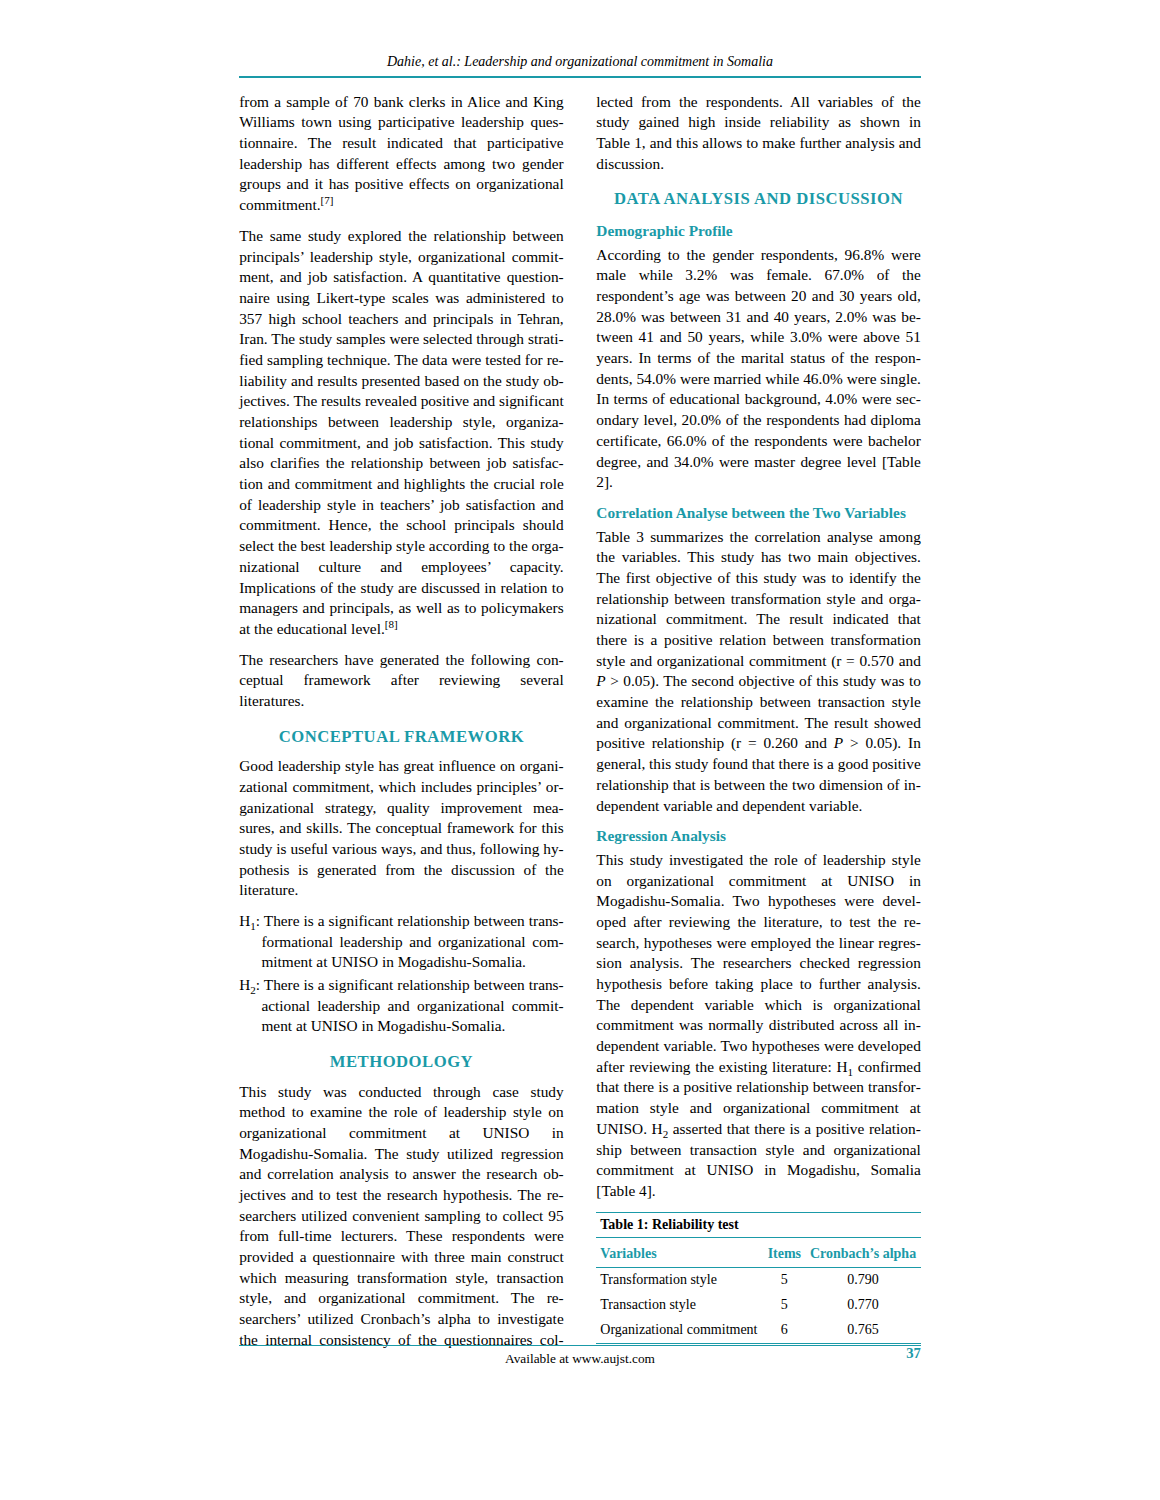Dahie, et al.: Leadership and organizational commitment in Somalia
from a sample of 70 bank clerks in Alice and King Williams town using participative leadership questionnaire. The result indicated that participative leadership has different effects among two gender groups and it has positive effects on organizational commitment.[7]
The same study explored the relationship between principals’ leadership style, organizational commitment, and job satisfaction. A quantitative questionnaire using Likert-type scales was administered to 357 high school teachers and principals in Tehran, Iran. The study samples were selected through stratified sampling technique. The data were tested for reliability and results presented based on the study objectives. The results revealed positive and significant relationships between leadership style, organizational commitment, and job satisfaction. This study also clarifies the relationship between job satisfaction and commitment and highlights the crucial role of leadership style in teachers’ job satisfaction and commitment. Hence, the school principals should select the best leadership style according to the organizational culture and employees’ capacity. Implications of the study are discussed in relation to managers and principals, as well as to policymakers at the educational level.[8]
The researchers have generated the following conceptual framework after reviewing several literatures.
CONCEPTUAL FRAMEWORK
Good leadership style has great influence on organizational commitment, which includes principles’ organizational strategy, quality improvement measures, and skills. The conceptual framework for this study is useful various ways, and thus, following hypothesis is generated from the discussion of the literature.
H1: There is a significant relationship between transformational leadership and organizational commitment at UNISO in Mogadishu-Somalia.
H2: There is a significant relationship between transactional leadership and organizational commitment at UNISO in Mogadishu-Somalia.
METHODOLOGY
This study was conducted through case study method to examine the role of leadership style on organizational commitment at UNISO in Mogadishu-Somalia. The study utilized regression and correlation analysis to answer the research objectives and to test the research hypothesis. The researchers utilized convenient sampling to collect 95 from full-time lecturers. These respondents were provided a questionnaire with three main construct which measuring transformation style, transaction style, and organizational commitment. The researchers’ utilized Cronbach’s alpha to investigate the internal consistency of the questionnaires collected from the respondents. All variables of the study gained high inside reliability as shown in Table 1, and this allows to make further analysis and discussion.
DATA ANALYSIS AND DISCUSSION
Demographic Profile
According to the gender respondents, 96.8% were male while 3.2% was female. 67.0% of the respondent’s age was between 20 and 30 years old, 28.0% was between 31 and 40 years, 2.0% was between 41 and 50 years, while 3.0% were above 51 years. In terms of the marital status of the respondents, 54.0% were married while 46.0% were single. In terms of educational background, 4.0% were secondary level, 20.0% of the respondents had diploma certificate, 66.0% of the respondents were bachelor degree, and 34.0% were master degree level [Table 2].
Correlation Analyse between the Two Variables
Table 3 summarizes the correlation analyse among the variables. This study has two main objectives. The first objective of this study was to identify the relationship between transformation style and organizational commitment. The result indicated that there is a positive relation between transformation style and organizational commitment (r = 0.570 and P > 0.05). The second objective of this study was to examine the relationship between transaction style and organizational commitment. The result showed positive relationship (r = 0.260 and P > 0.05). In general, this study found that there is a good positive relationship that is between the two dimension of independent variable and dependent variable.
Regression Analysis
This study investigated the role of leadership style on organizational commitment at UNISO in Mogadishu-Somalia. Two hypotheses were developed after reviewing the literature, to test the research, hypotheses were employed the linear regression analysis. The researchers checked regression hypothesis before taking place to further analysis. The dependent variable which is organizational commitment was normally distributed across all independent variable. Two hypotheses were developed after reviewing the existing literature: H1 confirmed that there is a positive relationship between transformation style and organizational commitment at UNISO. H2 asserted that there is a positive relationship between transaction style and organizational commitment at UNISO in Mogadishu, Somalia [Table 4].
Table 1: Reliability test
| Variables | Items | Cronbach’s alpha |
| --- | --- | --- |
| Transformation style | 5 | 0.790 |
| Transaction style | 5 | 0.770 |
| Organizational commitment | 6 | 0.765 |
Available at www.aujst.com
37